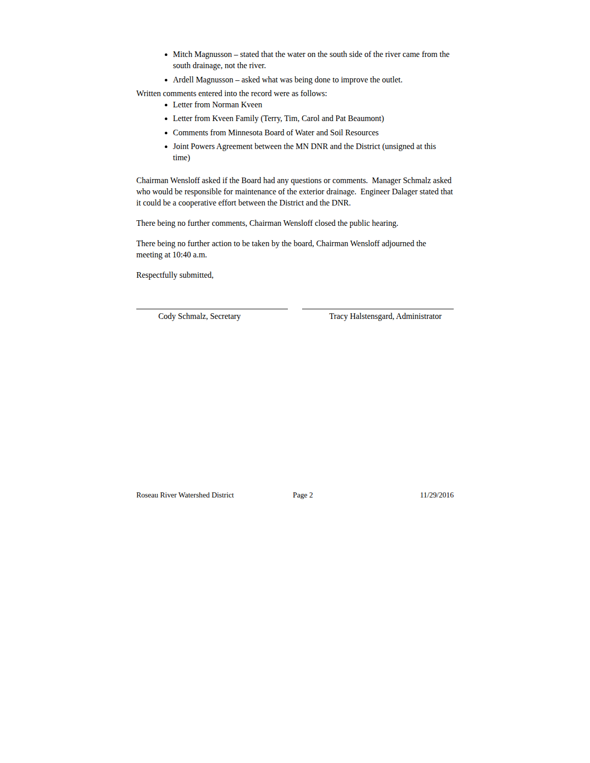Mitch Magnusson – stated that the water on the south side of the river came from the south drainage, not the river.
Ardell Magnusson – asked what was being done to improve the outlet.
Written comments entered into the record were as follows:
Letter from Norman Kveen
Letter from Kveen Family (Terry, Tim, Carol and Pat Beaumont)
Comments from Minnesota Board of Water and Soil Resources
Joint Powers Agreement between the MN DNR and the District (unsigned at this time)
Chairman Wensloff asked if the Board had any questions or comments. Manager Schmalz asked who would be responsible for maintenance of the exterior drainage. Engineer Dalager stated that it could be a cooperative effort between the District and the DNR.
There being no further comments, Chairman Wensloff closed the public hearing.
There being no further action to be taken by the board, Chairman Wensloff adjourned the meeting at 10:40 a.m.
Respectfully submitted,
| Cody Schmalz, Secretary | | Tracy Halstensgard, Administrator |
| Roseau River Watershed District | Page 2 | 11/29/2016 |